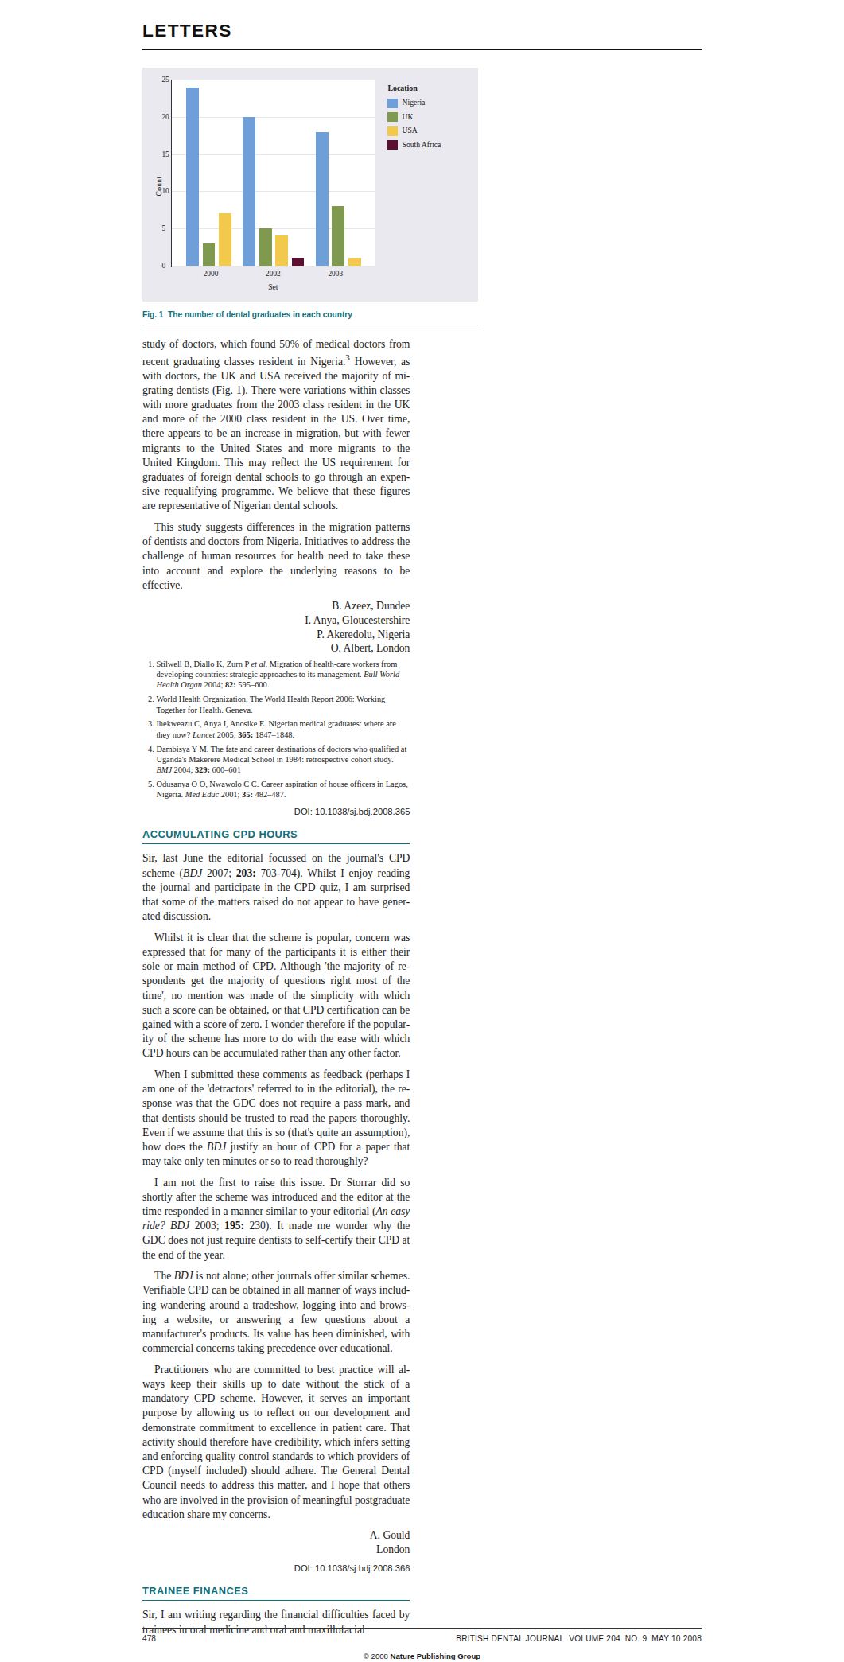LETTERS
Count
25
20
15
10
5
0
200020022003
Set
Location
Nigeria
UK
USA
South Africa
Fig. 1 The number of dental graduates in each country
study of doctors, which found 50% of medical doctors from recent graduating classes resident in Nigeria.3 However, as with doctors, the UK and USA received the majority of migrating dentists (Fig. 1). There were variations within classes with more graduates from the 2003 class resident in the UK and more of the 2000 class resident in the US. Over time, there appears to be an increase in migration, but with fewer migrants to the United States and more migrants to the United Kingdom. This may reflect the US requirement for graduates of foreign dental schools to go through an expensive requalifying programme. We believe that these figures are representative of Nigerian dental schools.
This study suggests differences in the migration patterns of dentists and doctors from Nigeria. Initiatives to address the challenge of human resources for health need to take these into account and explore the underlying reasons to be effective.
B. Azeez, Dundee
I. Anya, Gloucestershire
P. Akeredolu, Nigeria
O. Albert, London
Stilwell B, Diallo K, Zurn P et al. Migration of health-care workers from developing countries: strategic approaches to its management. Bull World Health Organ 2004; 82: 595–600.
World Health Organization. The World Health Report 2006: Working Together for Health. Geneva.
Ihekweazu C, Anya I, Anosike E. Nigerian medical graduates: where are they now? Lancet 2005; 365: 1847–1848.
Dambisya Y M. The fate and career destinations of doctors who qualified at Uganda's Makerere Medical School in 1984: retrospective cohort study. BMJ 2004; 329: 600–601
Odusanya O O, Nwawolo C C. Career aspiration of house officers in Lagos, Nigeria. Med Educ 2001; 35: 482–487.
DOI: 10.1038/sj.bdj.2008.365
ACCUMULATING CPD HOURS
Sir, last June the editorial focussed on the journal's CPD scheme (BDJ 2007; 203: 703-704). Whilst I enjoy reading the journal and participate in the CPD quiz, I am surprised that some of the matters raised do not appear to have generated discussion.
Whilst it is clear that the scheme is popular, concern was expressed that for many of the participants it is either their sole or main method of CPD. Although 'the majority of respondents get the majority of questions right most of the time', no mention was made of the simplicity with which such a score can be obtained, or that CPD certification can be gained with a score of zero. I wonder therefore if the popularity of the scheme has more to do with the ease with which CPD hours can be accumulated rather than any other factor.
When I submitted these comments as feedback (perhaps I am one of the 'detractors' referred to in the editorial), the response was that the GDC does not require a pass mark, and that dentists should be trusted to read the papers thoroughly. Even if we assume that this is so (that's quite an assumption), how does the BDJ justify an hour of CPD for a paper that may take only ten minutes or so to read thoroughly?
I am not the first to raise this issue. Dr Storrar did so shortly after the scheme was introduced and the editor at the time responded in a manner similar to your editorial (An easy ride? BDJ 2003; 195: 230). It made me wonder why the GDC does not just require dentists to self-certify their CPD at the end of the year.
The BDJ is not alone; other journals offer similar schemes. Verifiable CPD can be obtained in all manner of ways including wandering around a tradeshow, logging into and browsing a website, or answering a few questions about a manufacturer's products. Its value has been diminished, with commercial concerns taking precedence over educational.
Practitioners who are committed to best practice will always keep their skills up to date without the stick of a mandatory CPD scheme. However, it serves an important purpose by allowing us to reflect on our development and demonstrate commitment to excellence in patient care. That activity should therefore have credibility, which infers setting and enforcing quality control standards to which providers of CPD (myself included) should adhere. The General Dental Council needs to address this matter, and I hope that others who are involved in the provision of meaningful postgraduate education share my concerns.
A. Gould
London
DOI: 10.1038/sj.bdj.2008.366
TRAINEE FINANCES
Sir, I am writing regarding the financial difficulties faced by trainees in oral medicine and oral and maxillofacial
478
BRITISH DENTAL JOURNAL VOLUME 204 NO. 9 MAY 10 2008
© 2008 Nature Publishing Group